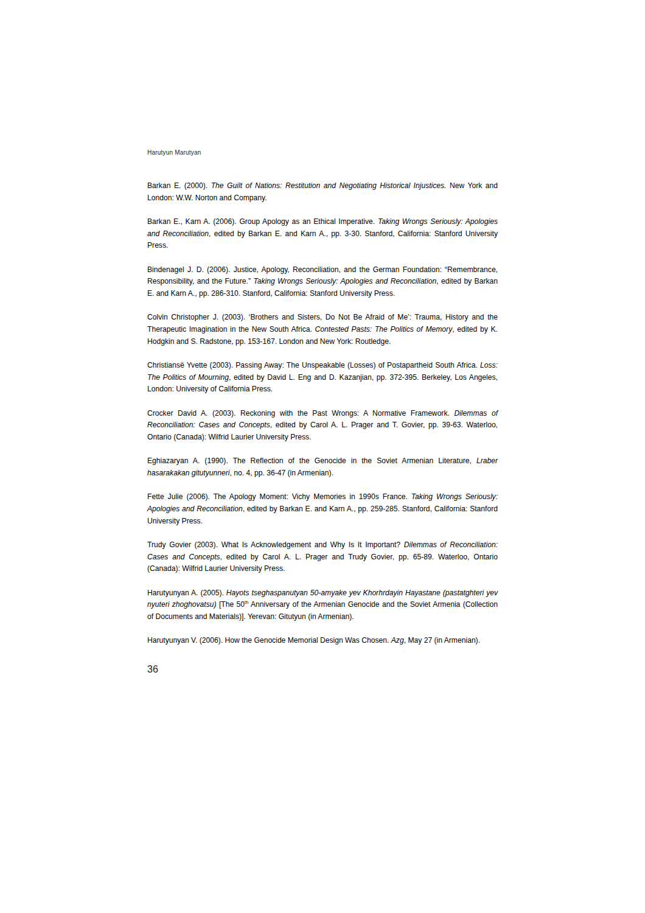Harutyun Marutyan
Barkan E. (2000). The Guilt of Nations: Restitution and Negotiating Historical Injustices. New York and London: W.W. Norton and Company.
Barkan E., Karn A. (2006). Group Apology as an Ethical Imperative. Taking Wrongs Seriously: Apologies and Reconciliation, edited by Barkan E. and Karn A., pp. 3-30. Stanford, California: Stanford University Press.
Bindenagel J. D. (2006). Justice, Apology, Reconciliation, and the German Foundation: “Remembrance, Responsibility, and the Future.” Taking Wrongs Seriously: Apologies and Reconciliation, edited by Barkan E. and Karn A., pp. 286-310. Stanford, California: Stanford University Press.
Colvin Christopher J. (2003). ‘Brothers and Sisters, Do Not Be Afraid of Me’: Trauma, History and the Therapeutic Imagination in the New South Africa. Contested Pasts: The Politics of Memory, edited by K. Hodgkin and S. Radstone, pp. 153-167. London and New York: Routledge.
Christiansë Yvette (2003). Passing Away: The Unspeakable (Losses) of Postapartheid South Africa. Loss: The Politics of Mourning, edited by David L. Eng and D. Kazanjian, pp. 372-395. Berkeley, Los Angeles, London: University of California Press.
Crocker David A. (2003). Reckoning with the Past Wrongs: A Normative Framework. Dilemmas of Reconciliation: Cases and Concepts, edited by Carol A. L. Prager and T. Govier, pp. 39-63. Waterloo, Ontario (Canada): Wilfrid Laurier University Press.
Eghiazaryan A. (1990). The Reflection of the Genocide in the Soviet Armenian Literature, Lraber hasarakakan gitutyunneri, no. 4, pp. 36-47 (in Armenian).
Fette Julie (2006). The Apology Moment: Vichy Memories in 1990s France. Taking Wrongs Seriously: Apologies and Reconciliation, edited by Barkan E. and Karn A., pp. 259-285. Stanford, California: Stanford University Press.
Trudy Govier (2003). What Is Acknowledgement and Why Is It Important? Dilemmas of Reconciliation: Cases and Concepts, edited by Carol A. L. Prager and Trudy Govier, pp. 65-89. Waterloo, Ontario (Canada): Wilfrid Laurier University Press.
Harutyunyan A. (2005). Hayots tseghaspanutyan 50-amyake yev Khorhrdayin Hayastane (pastatghteri yev nyuteri zhoghovatsu) [The 50th Anniversary of the Armenian Genocide and the Soviet Armenia (Collection of Documents and Materials)]. Yerevan: Gitutyun (in Armenian).
Harutyunyan V. (2006). How the Genocide Memorial Design Was Chosen. Azg, May 27 (in Armenian).
36